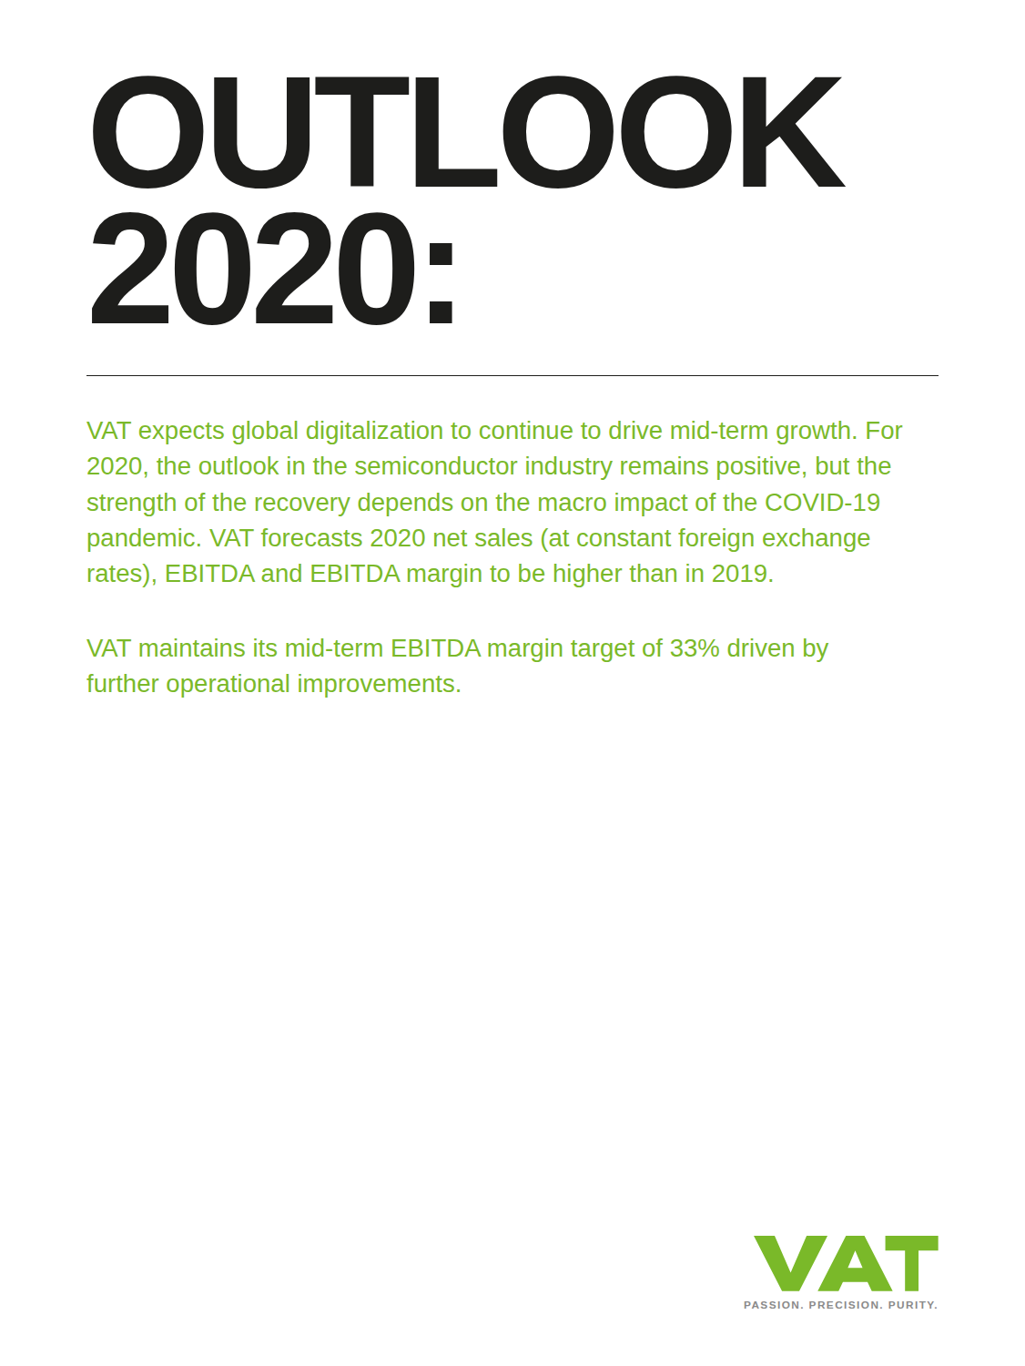Outlook 2020:
VAT expects global digitalization to continue to drive mid-term growth. For 2020, the outlook in the semiconductor industry remains positive, but the strength of the recovery depends on the macro impact of the COVID-19 pandemic. VAT forecasts 2020 net sales (at constant foreign exchange rates), EBITDA and EBITDA margin to be higher than in 2019.
VAT maintains its mid-term EBITDA margin target of 33% driven by further operational improvements.
Passion. Precision. Purity.